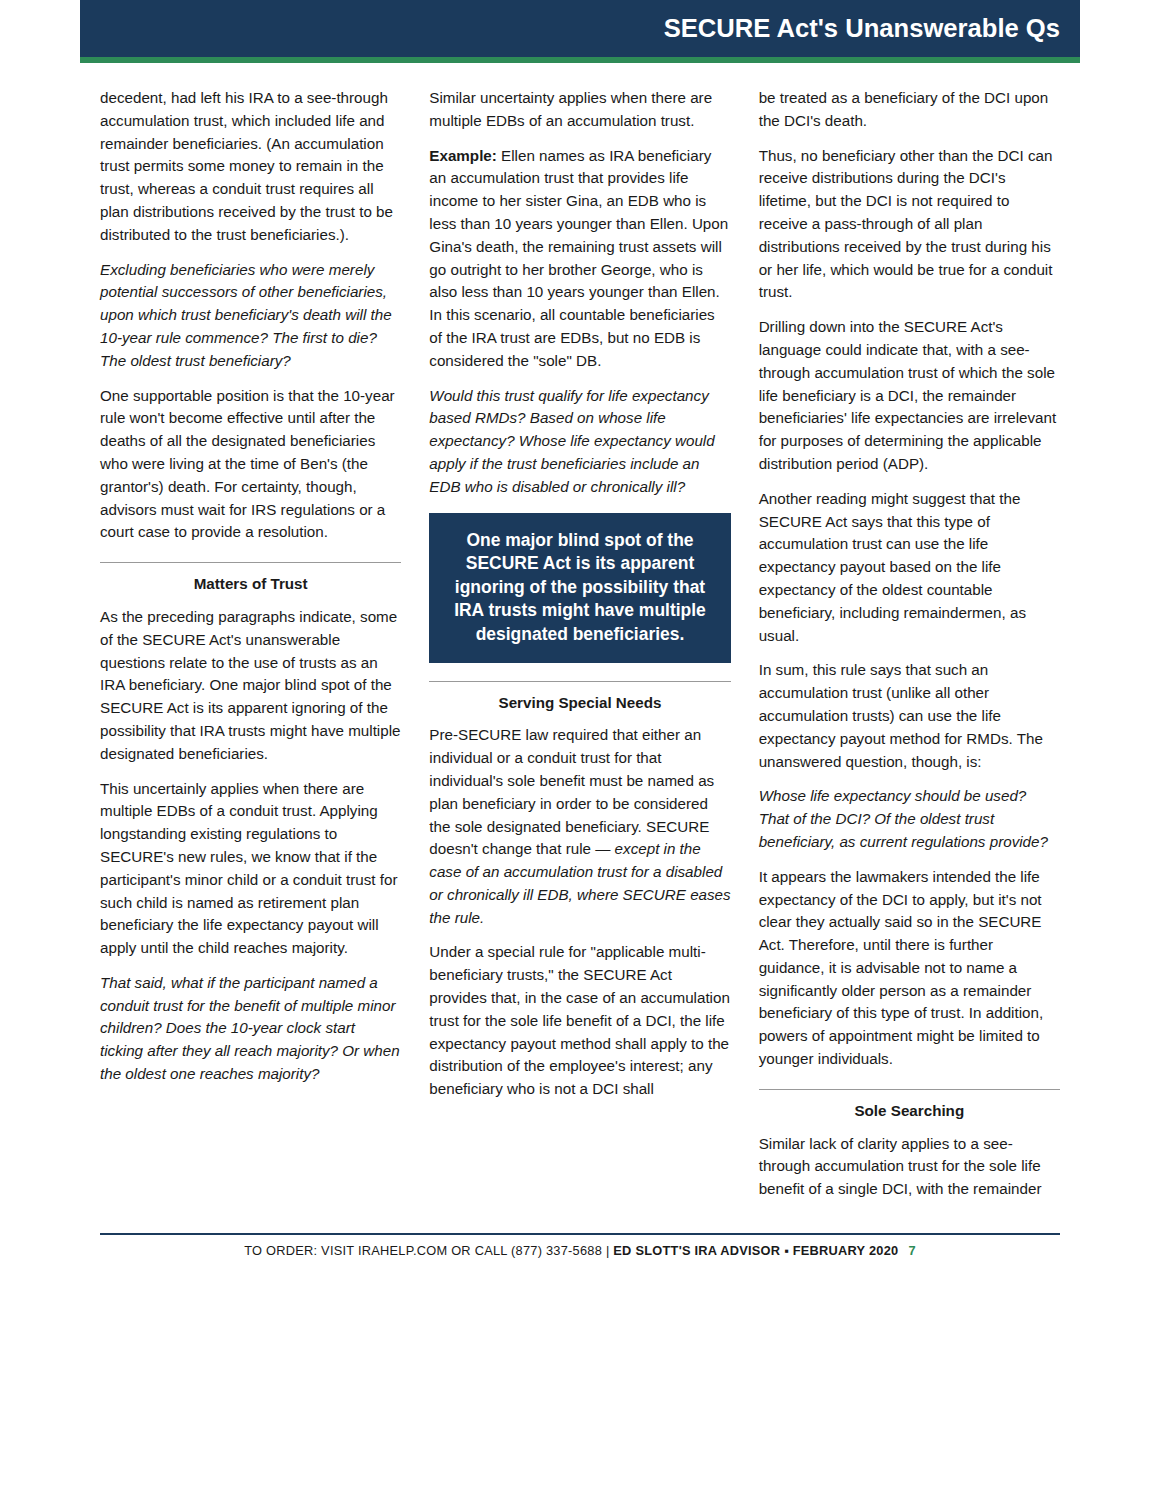SECURE Act's Unanswerable Qs
decedent, had left his IRA to a see-through accumulation trust, which included life and remainder beneficiaries. (An accumulation trust permits some money to remain in the trust, whereas a conduit trust requires all plan distributions received by the trust to be distributed to the trust beneficiaries.).
Excluding beneficiaries who were merely potential successors of other beneficiaries, upon which trust beneficiary's death will the 10-year rule commence? The first to die? The oldest trust beneficiary?
One supportable position is that the 10-year rule won't become effective until after the deaths of all the designated beneficiaries who were living at the time of Ben's (the grantor's) death. For certainty, though, advisors must wait for IRS regulations or a court case to provide a resolution.
Matters of Trust
As the preceding paragraphs indicate, some of the SECURE Act's unanswerable questions relate to the use of trusts as an IRA beneficiary. One major blind spot of the SECURE Act is its apparent ignoring of the possibility that IRA trusts might have multiple designated beneficiaries.
This uncertainly applies when there are multiple EDBs of a conduit trust. Applying longstanding existing regulations to SECURE's new rules, we know that if the participant's minor child or a conduit trust for such child is named as retirement plan beneficiary the life expectancy payout will apply until the child reaches majority.
That said, what if the participant named a conduit trust for the benefit of multiple minor children? Does the 10-year clock start ticking after they all reach majority? Or when the oldest one reaches majority?
Similar uncertainty applies when there are multiple EDBs of an accumulation trust.
Example: Ellen names as IRA beneficiary an accumulation trust that provides life income to her sister Gina, an EDB who is less than 10 years younger than Ellen. Upon Gina's death, the remaining trust assets will go outright to her brother George, who is also less than 10 years younger than Ellen. In this scenario, all countable beneficiaries of the IRA trust are EDBs, but no EDB is considered the "sole" DB.
Would this trust qualify for life expectancy based RMDs? Based on whose life expectancy? Whose life expectancy would apply if the trust beneficiaries include an EDB who is disabled or chronically ill?
One major blind spot of the SECURE Act is its apparent ignoring of the possibility that IRA trusts might have multiple designated beneficiaries.
Serving Special Needs
Pre-SECURE law required that either an individual or a conduit trust for that individual's sole benefit must be named as plan beneficiary in order to be considered the sole designated beneficiary. SECURE doesn't change that rule — except in the case of an accumulation trust for a disabled or chronically ill EDB, where SECURE eases the rule.
Under a special rule for "applicable multi-beneficiary trusts," the SECURE Act provides that, in the case of an accumulation trust for the sole life benefit of a DCI, the life expectancy payout method shall apply to the distribution of the employee's interest; any beneficiary who is not a DCI shall
be treated as a beneficiary of the DCI upon the DCI's death.
Thus, no beneficiary other than the DCI can receive distributions during the DCI's lifetime, but the DCI is not required to receive a pass-through of all plan distributions received by the trust during his or her life, which would be true for a conduit trust.
Drilling down into the SECURE Act's language could indicate that, with a see-through accumulation trust of which the sole life beneficiary is a DCI, the remainder beneficiaries' life expectancies are irrelevant for purposes of determining the applicable distribution period (ADP).
Another reading might suggest that the SECURE Act says that this type of accumulation trust can use the life expectancy payout based on the life expectancy of the oldest countable beneficiary, including remaindermen, as usual.
In sum, this rule says that such an accumulation trust (unlike all other accumulation trusts) can use the life expectancy payout method for RMDs. The unanswered question, though, is:
Whose life expectancy should be used? That of the DCI? Of the oldest trust beneficiary, as current regulations provide?
It appears the lawmakers intended the life expectancy of the DCI to apply, but it's not clear they actually said so in the SECURE Act. Therefore, until there is further guidance, it is advisable not to name a significantly older person as a remainder beneficiary of this type of trust. In addition, powers of appointment might be limited to younger individuals.
Sole Searching
Similar lack of clarity applies to a see-through accumulation trust for the sole life benefit of a single DCI, with the remainder
TO ORDER: VISIT IRAHELP.COM OR CALL (877) 337-5688 | ED SLOTT'S IRA ADVISOR ▪ FEBRUARY 20207